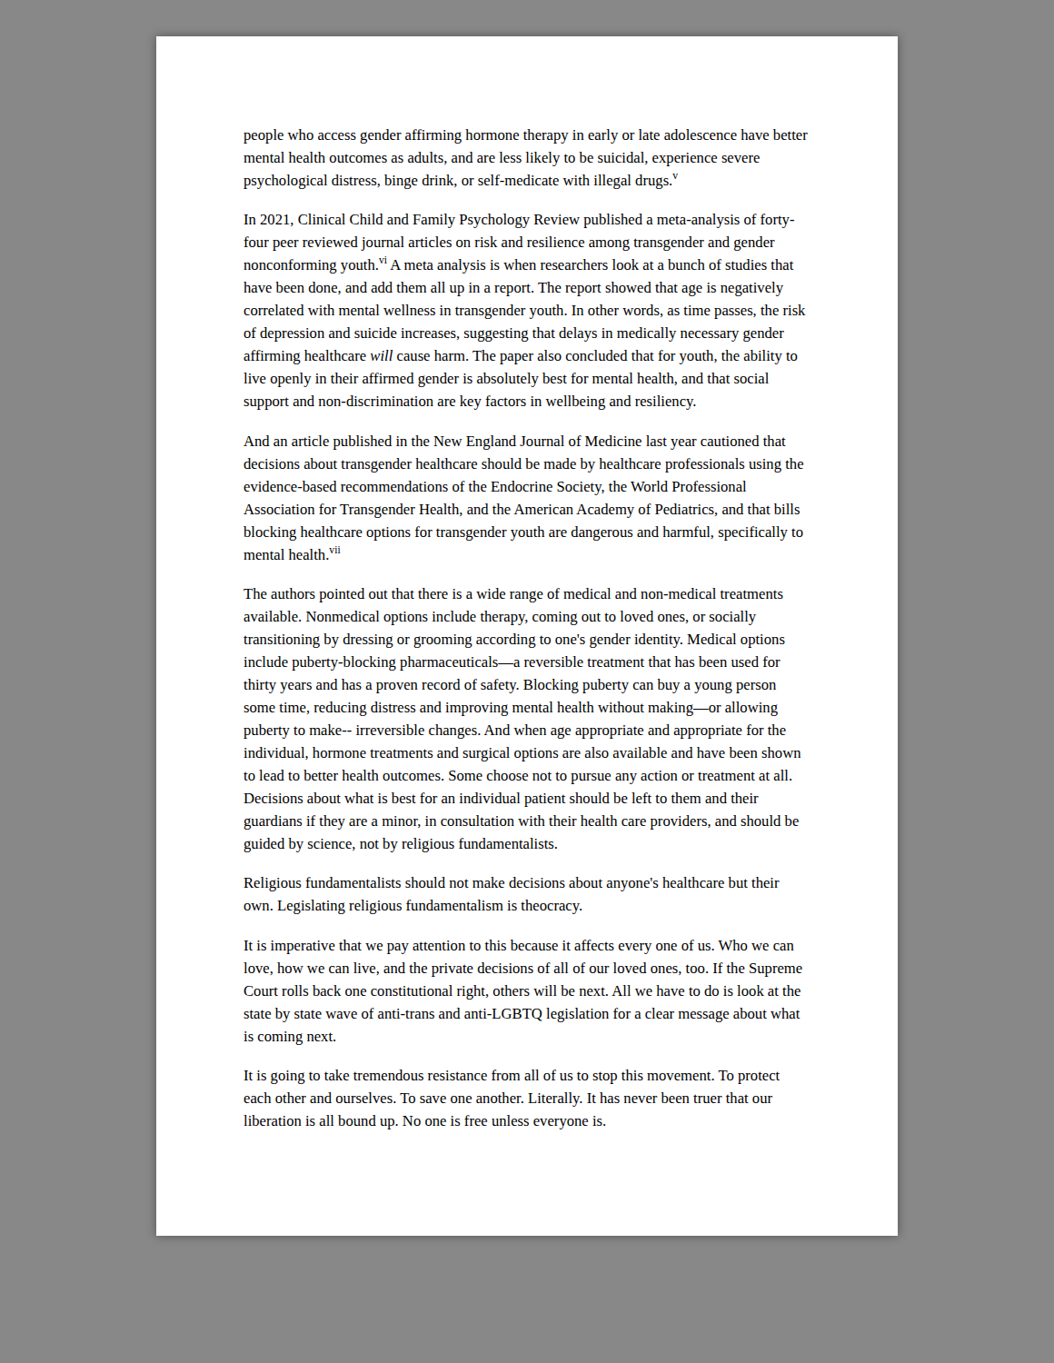people who access gender affirming hormone therapy in early or late adolescence have better mental health outcomes as adults, and are less likely to be suicidal, experience severe psychological distress, binge drink, or self-medicate with illegal drugs.v
In 2021, Clinical Child and Family Psychology Review published a meta-analysis of forty-four peer reviewed journal articles on risk and resilience among transgender and gender nonconforming youth.vi A meta analysis is when researchers look at a bunch of studies that have been done, and add them all up in a report. The report showed that age is negatively correlated with mental wellness in transgender youth. In other words, as time passes, the risk of depression and suicide increases, suggesting that delays in medically necessary gender affirming healthcare will cause harm. The paper also concluded that for youth, the ability to live openly in their affirmed gender is absolutely best for mental health, and that social support and non-discrimination are key factors in wellbeing and resiliency.
And an article published in the New England Journal of Medicine last year cautioned that decisions about transgender healthcare should be made by healthcare professionals using the evidence-based recommendations of the Endocrine Society, the World Professional Association for Transgender Health, and the American Academy of Pediatrics, and that bills blocking healthcare options for transgender youth are dangerous and harmful, specifically to mental health.vii
The authors pointed out that there is a wide range of medical and non-medical treatments available. Nonmedical options include therapy, coming out to loved ones, or socially transitioning by dressing or grooming according to one's gender identity. Medical options include puberty-blocking pharmaceuticals—a reversible treatment that has been used for thirty years and has a proven record of safety. Blocking puberty can buy a young person some time, reducing distress and improving mental health without making—or allowing puberty to make-- irreversible changes. And when age appropriate and appropriate for the individual, hormone treatments and surgical options are also available and have been shown to lead to better health outcomes. Some choose not to pursue any action or treatment at all. Decisions about what is best for an individual patient should be left to them and their guardians if they are a minor, in consultation with their health care providers, and should be guided by science, not by religious fundamentalists.
Religious fundamentalists should not make decisions about anyone's healthcare but their own. Legislating religious fundamentalism is theocracy.
It is imperative that we pay attention to this because it affects every one of us. Who we can love, how we can live, and the private decisions of all of our loved ones, too. If the Supreme Court rolls back one constitutional right, others will be next. All we have to do is look at the state by state wave of anti-trans and anti-LGBTQ legislation for a clear message about what is coming next.
It is going to take tremendous resistance from all of us to stop this movement. To protect each other and ourselves. To save one another. Literally. It has never been truer that our liberation is all bound up. No one is free unless everyone is.